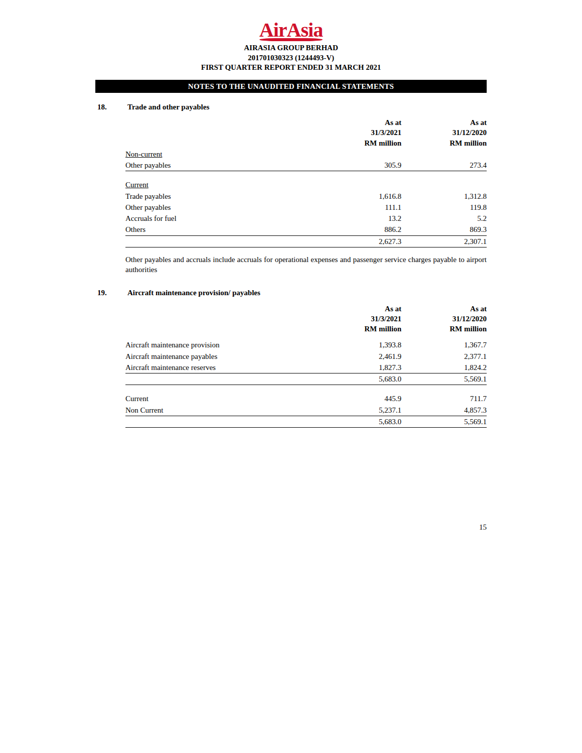AirAsia
AIRASIA GROUP BERHAD
201701030323 (1244493-V)
FIRST QUARTER REPORT ENDED 31 MARCH 2021
NOTES TO THE UNAUDITED FINANCIAL STATEMENTS
18.
Trade and other payables
| | As at 31/3/2021 RM million | As at 31/12/2020 RM million |
| Non-current | | |
| Other payables | 305.9 | 273.4 |
| Current | | |
| Trade payables | 1,616.8 | 1,312.8 |
| Other payables | 111.1 | 119.8 |
| Accruals for fuel | 13.2 | 5.2 |
| Others | 886.2 | 869.3 |
| | 2,627.3 | 2,307.1 |
Other payables and accruals include accruals for operational expenses and passenger service charges payable to airport authorities
19.
Aircraft maintenance provision/ payables
| | As at 31/3/2021 RM million | As at 31/12/2020 RM million |
| Aircraft maintenance provision | 1,393.8 | 1,367.7 |
| Aircraft maintenance payables | 2,461.9 | 2,377.1 |
| Aircraft maintenance reserves | 1,827.3 | 1,824.2 |
| | 5,683.0 | 5,569.1 |
| Current | 445.9 | 711.7 |
| Non Current | 5,237.1 | 4,857.3 |
| | 5,683.0 | 5,569.1 |
15